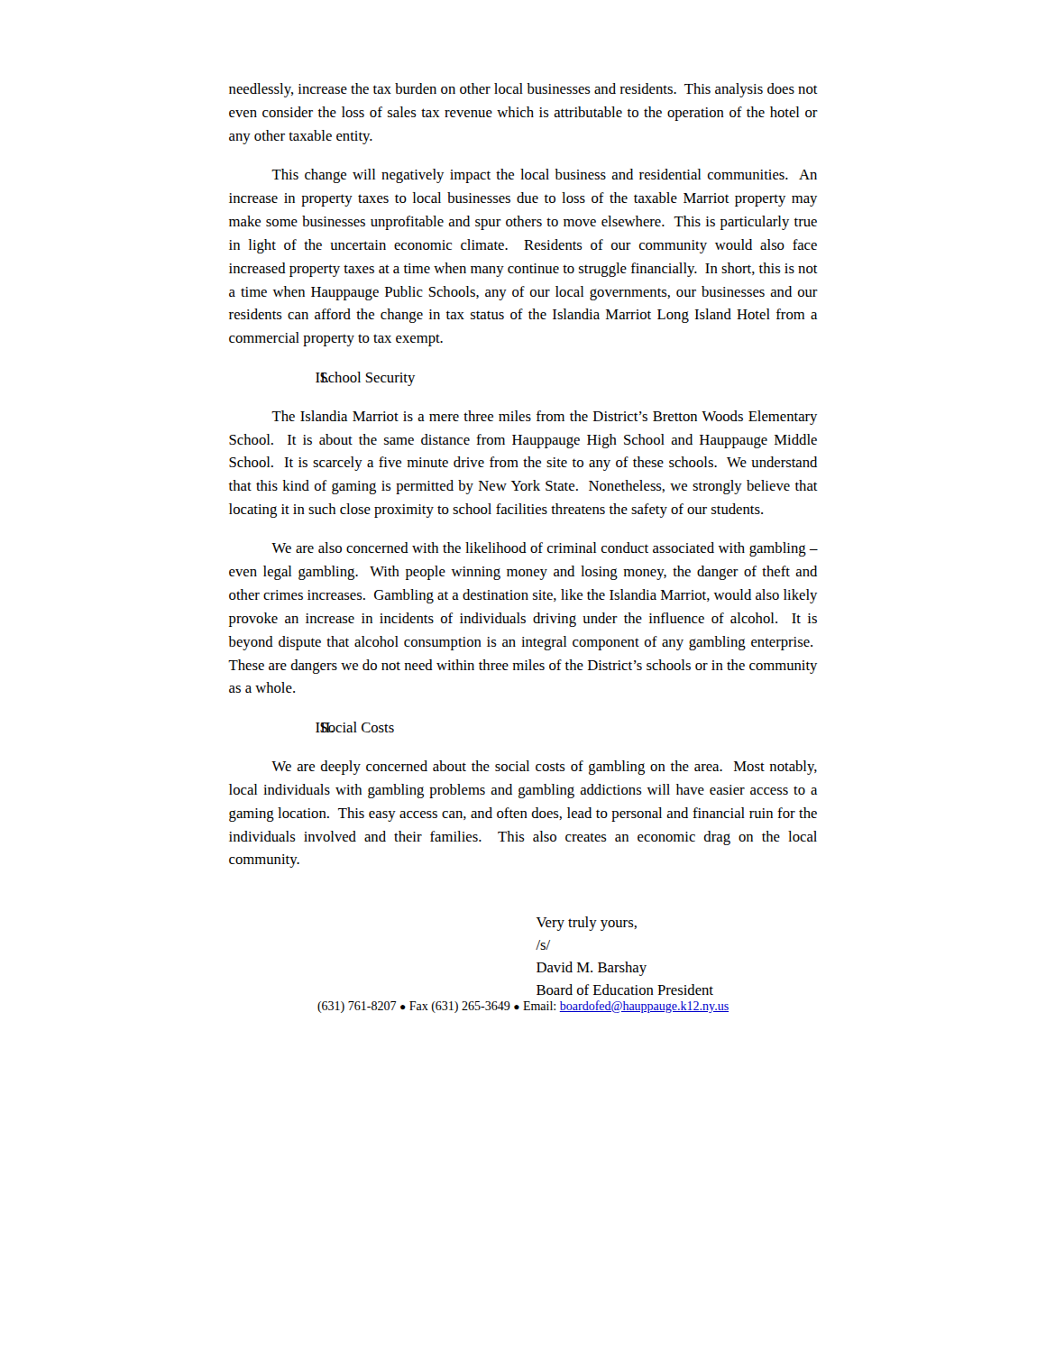needlessly, increase the tax burden on other local businesses and residents. This analysis does not even consider the loss of sales tax revenue which is attributable to the operation of the hotel or any other taxable entity.
This change will negatively impact the local business and residential communities. An increase in property taxes to local businesses due to loss of the taxable Marriot property may make some businesses unprofitable and spur others to move elsewhere. This is particularly true in light of the uncertain economic climate. Residents of our community would also face increased property taxes at a time when many continue to struggle financially. In short, this is not a time when Hauppauge Public Schools, any of our local governments, our businesses and our residents can afford the change in tax status of the Islandia Marriot Long Island Hotel from a commercial property to tax exempt.
II. School Security
The Islandia Marriot is a mere three miles from the District’s Bretton Woods Elementary School. It is about the same distance from Hauppauge High School and Hauppauge Middle School. It is scarcely a five minute drive from the site to any of these schools. We understand that this kind of gaming is permitted by New York State. Nonetheless, we strongly believe that locating it in such close proximity to school facilities threatens the safety of our students.
We are also concerned with the likelihood of criminal conduct associated with gambling – even legal gambling. With people winning money and losing money, the danger of theft and other crimes increases. Gambling at a destination site, like the Islandia Marriot, would also likely provoke an increase in incidents of individuals driving under the influence of alcohol. It is beyond dispute that alcohol consumption is an integral component of any gambling enterprise. These are dangers we do not need within three miles of the District’s schools or in the community as a whole.
III. Social Costs
We are deeply concerned about the social costs of gambling on the area. Most notably, local individuals with gambling problems and gambling addictions will have easier access to a gaming location. This easy access can, and often does, lead to personal and financial ruin for the individuals involved and their families. This also creates an economic drag on the local community.
Very truly yours,
/s/
David M. Barshay
Board of Education President
(631) 761-8207 ● Fax (631) 265-3649 ● Email: boardofed@hauppauge.k12.ny.us